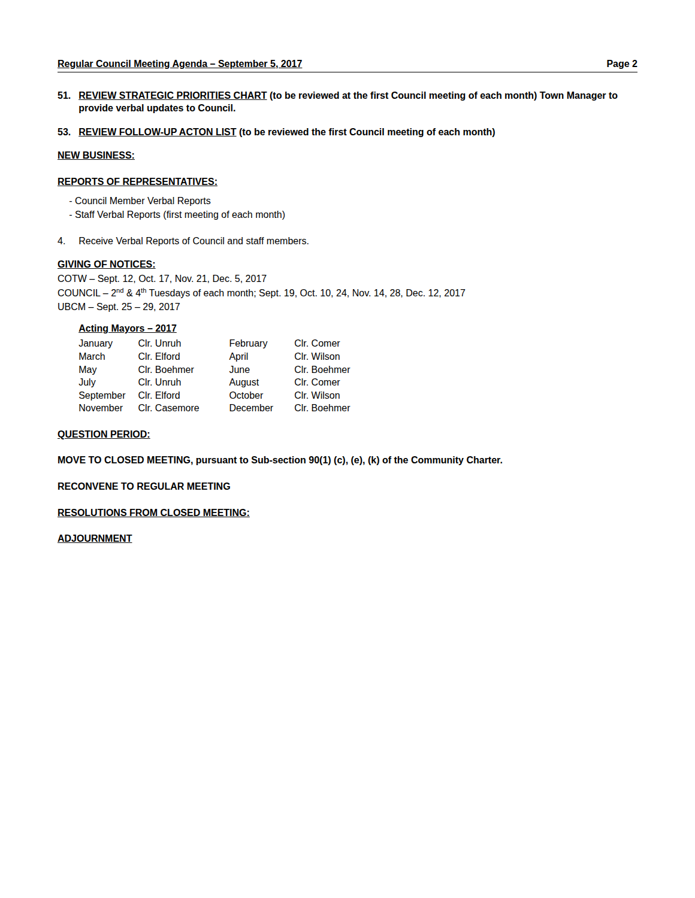Regular Council Meeting Agenda – September 5, 2017 Page 2
51. REVIEW STRATEGIC PRIORITIES CHART (to be reviewed at the first Council meeting of each month) Town Manager to provide verbal updates to Council.
53. REVIEW FOLLOW-UP ACTON LIST (to be reviewed the first Council meeting of each month)
NEW BUSINESS:
REPORTS OF REPRESENTATIVES:
Council Member Verbal Reports
Staff Verbal Reports (first meeting of each month)
4. Receive Verbal Reports of Council and staff members.
GIVING OF NOTICES:
COTW – Sept. 12, Oct. 17, Nov. 21, Dec. 5, 2017
COUNCIL – 2nd & 4th Tuesdays of each month; Sept. 19, Oct. 10, 24, Nov. 14, 28, Dec. 12, 2017
UBCM – Sept. 25 – 29, 2017
Acting Mayors – 2017
| January | Clr. Unruh | February | Clr. Comer |
| March | Clr. Elford | April | Clr. Wilson |
| May | Clr. Boehmer | June | Clr. Boehmer |
| July | Clr. Unruh | August | Clr. Comer |
| September | Clr. Elford | October | Clr. Wilson |
| November | Clr. Casemore | December | Clr. Boehmer |
QUESTION PERIOD:
MOVE TO CLOSED MEETING, pursuant to Sub-section 90(1) (c), (e), (k) of the Community Charter.
RECONVENE TO REGULAR MEETING
RESOLUTIONS FROM CLOSED MEETING:
ADJOURNMENT